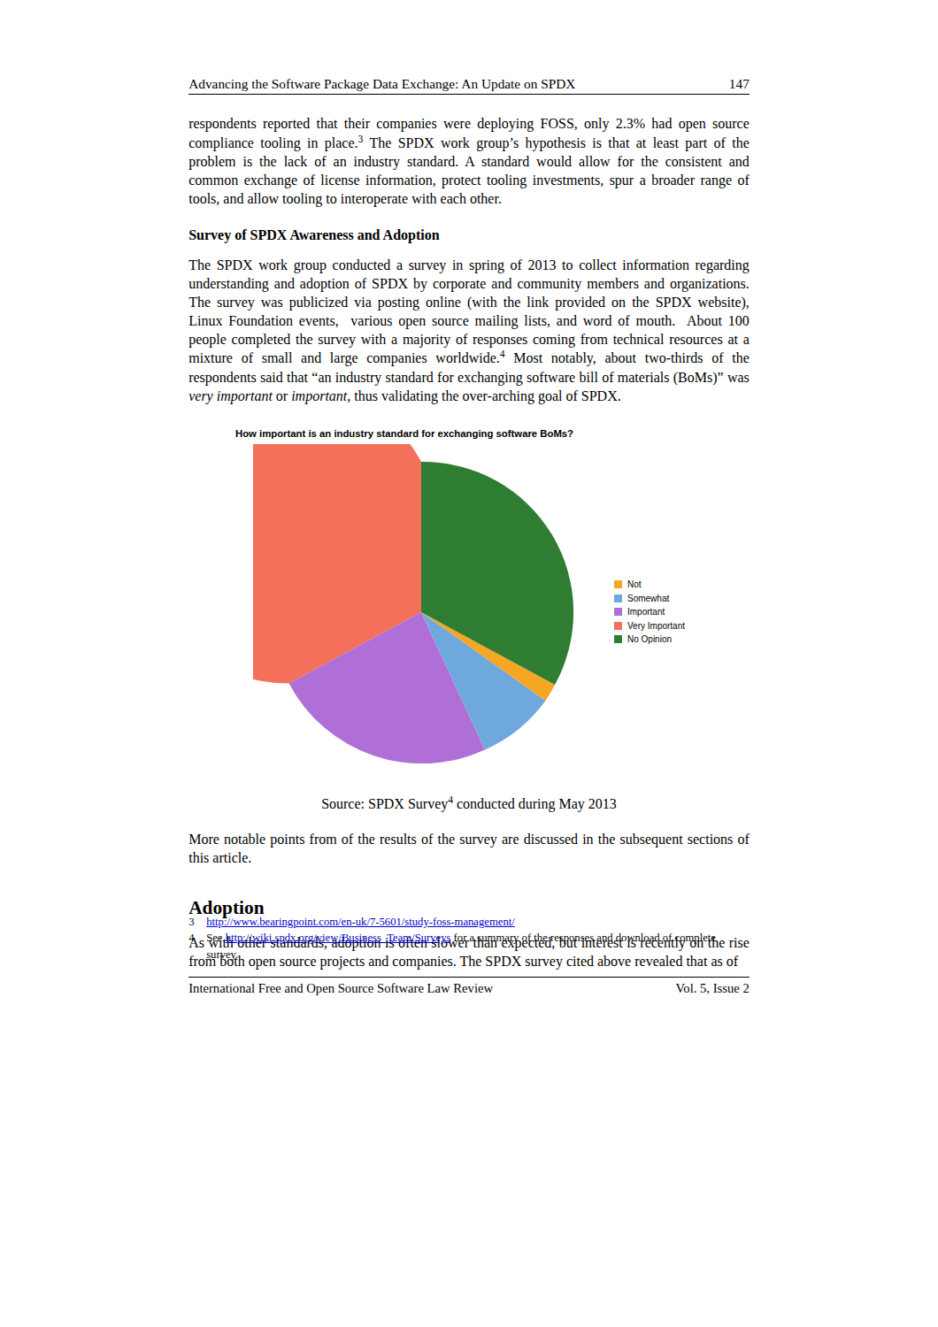Advancing the Software Package Data Exchange: An Update on SPDX 147
respondents reported that their companies were deploying FOSS, only 2.3% had open source compliance tooling in place.3 The SPDX work group’s hypothesis is that at least part of the problem is the lack of an industry standard. A standard would allow for the consistent and common exchange of license information, protect tooling investments, spur a broader range of tools, and allow tooling to interoperate with each other.
Survey of SPDX Awareness and Adoption
The SPDX work group conducted a survey in spring of 2013 to collect information regarding understanding and adoption of SPDX by corporate and community members and organizations. The survey was publicized via posting online (with the link provided on the SPDX website), Linux Foundation events, various open source mailing lists, and word of mouth. About 100 people completed the survey with a majority of responses coming from technical resources at a mixture of small and large companies worldwide.4 Most notably, about two-thirds of the respondents said that “an industry standard for exchanging software bill of materials (BoMs)” was very important or important, thus validating the over-arching goal of SPDX.
How important is an industry standard for exchanging software BoMs?
Not
Somewhat
Important
Very Important
No Opinion
Source: SPDX Survey4 conducted during May 2013
More notable points from of the results of the survey are discussed in the subsequent sections of this article.
Adoption
As with other standards, adoption is often slower than expected, but interest is recently on the rise from both open source projects and companies. The SPDX survey cited above revealed that as of
3 http://www.bearingpoint.com/en-uk/7-5601/study-foss-management/
4 See http://wiki.spdx.org/view/Business_Team/Surveys for a summary of the responses and download of complete
survey.
International Free and Open Source Software Law Review Vol. 5, Issue 2